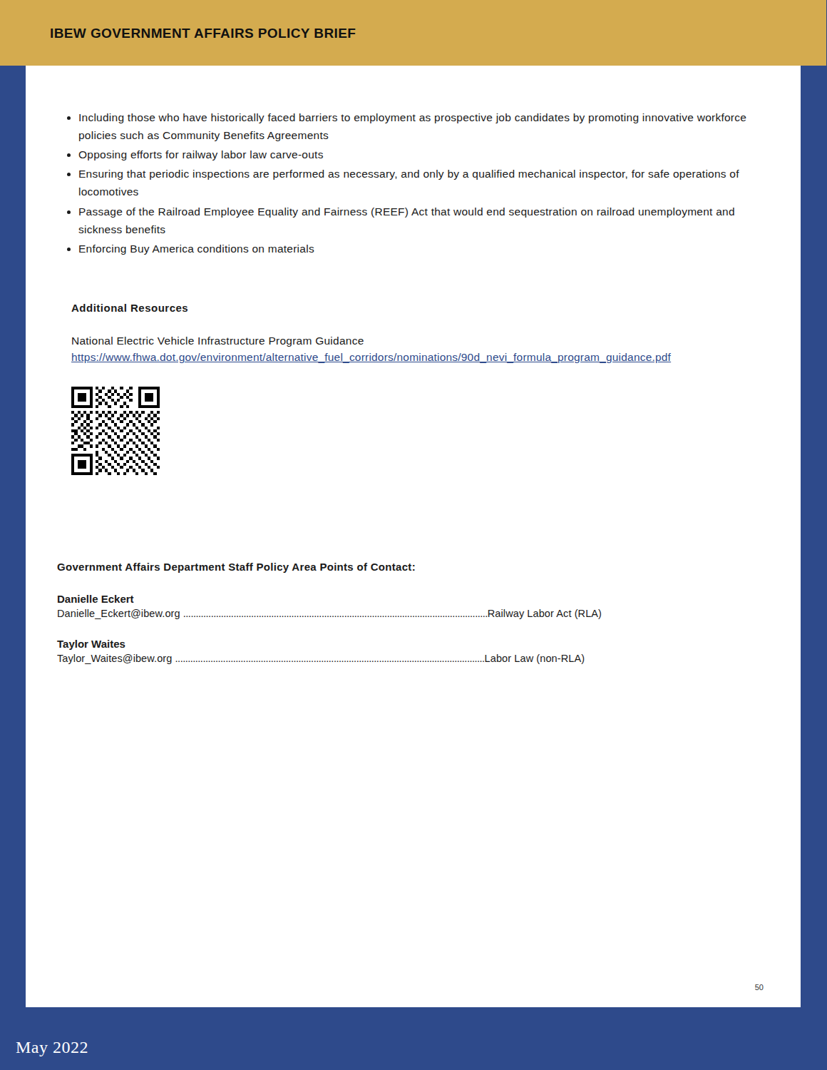IBEW GOVERNMENT AFFAIRS POLICY BRIEF
Including those who have historically faced barriers to employment as prospective job candidates by promoting innovative workforce policies such as Community Benefits Agreements
Opposing efforts for railway labor law carve-outs
Ensuring that periodic inspections are performed as necessary, and only by a qualified mechanical inspector, for safe operations of locomotives
Passage of the Railroad Employee Equality and Fairness (REEF) Act that would end sequestration on railroad unemployment and sickness benefits
Enforcing Buy America conditions on materials
Additional Resources
National Electric Vehicle Infrastructure Program Guidance
https://www.fhwa.dot.gov/environment/alternative_fuel_corridors/nominations/90d_nevi_formula_program_guidance.pdf
Government Affairs Department Staff Policy Area Points of Contact:
Danielle Eckert
Danielle_Eckert@ibew.org ......................................................................................................................... Railway Labor Act (RLA)
Taylor Waites
Taylor_Waites@ibew.org ........................................................................................................................... Labor Law (non-RLA)
50
May 2022